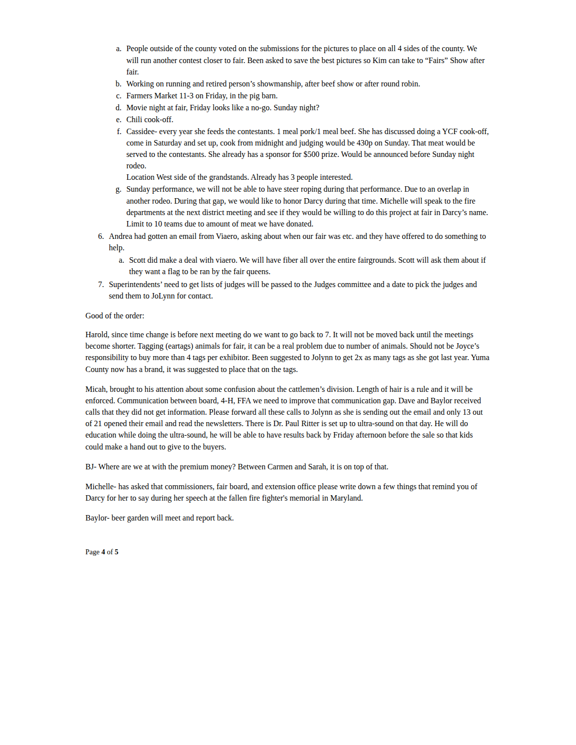People outside of the county voted on the submissions for the pictures to place on all 4 sides of the county. We will run another contest closer to fair. Been asked to save the best pictures so Kim can take to “Fairs” Show after fair.
Working on running and retired person’s showmanship, after beef show or after round robin.
Farmers Market 11-3 on Friday, in the pig barn.
Movie night at fair, Friday looks like a no-go. Sunday night?
Chili cook-off.
Cassidee- every year she feeds the contestants. 1 meal pork/1 meal beef. She has discussed doing a YCF cook-off, come in Saturday and set up, cook from midnight and judging would be 430p on Sunday. That meat would be served to the contestants. She already has a sponsor for $500 prize. Would be announced before Sunday night rodeo.
Location West side of the grandstands. Already has 3 people interested.
Sunday performance, we will not be able to have steer roping during that performance. Due to an overlap in another rodeo. During that gap, we would like to honor Darcy during that time. Michelle will speak to the fire departments at the next district meeting and see if they would be willing to do this project at fair in Darcy’s name. Limit to 10 teams due to amount of meat we have donated.
Andrea had gotten an email from Viaero, asking about when our fair was etc. and they have offered to do something to help.
Scott did make a deal with viaero. We will have fiber all over the entire fairgrounds. Scott will ask them about if they want a flag to be ran by the fair queens.
Superintendents’ need to get lists of judges will be passed to the Judges committee and a date to pick the judges and send them to JoLynn for contact.
Good of the order:
Harold, since time change is before next meeting do we want to go back to 7. It will not be moved back until the meetings become shorter. Tagging (eartags) animals for fair, it can be a real problem due to number of animals. Should not be Joyce’s responsibility to buy more than 4 tags per exhibitor. Been suggested to Jolynn to get 2x as many tags as she got last year. Yuma County now has a brand, it was suggested to place that on the tags.
Micah, brought to his attention about some confusion about the cattlemen’s division. Length of hair is a rule and it will be enforced. Communication between board, 4-H, FFA we need to improve that communication gap. Dave and Baylor received calls that they did not get information. Please forward all these calls to Jolynn as she is sending out the email and only 13 out of 21 opened their email and read the newsletters. There is Dr. Paul Ritter is set up to ultra-sound on that day. He will do education while doing the ultra-sound, he will be able to have results back by Friday afternoon before the sale so that kids could make a hand out to give to the buyers.
BJ- Where are we at with the premium money? Between Carmen and Sarah, it is on top of that.
Michelle- has asked that commissioners, fair board, and extension office please write down a few things that remind you of Darcy for her to say during her speech at the fallen fire fighter's memorial in Maryland.
Baylor- beer garden will meet and report back.
Page 4 of 5